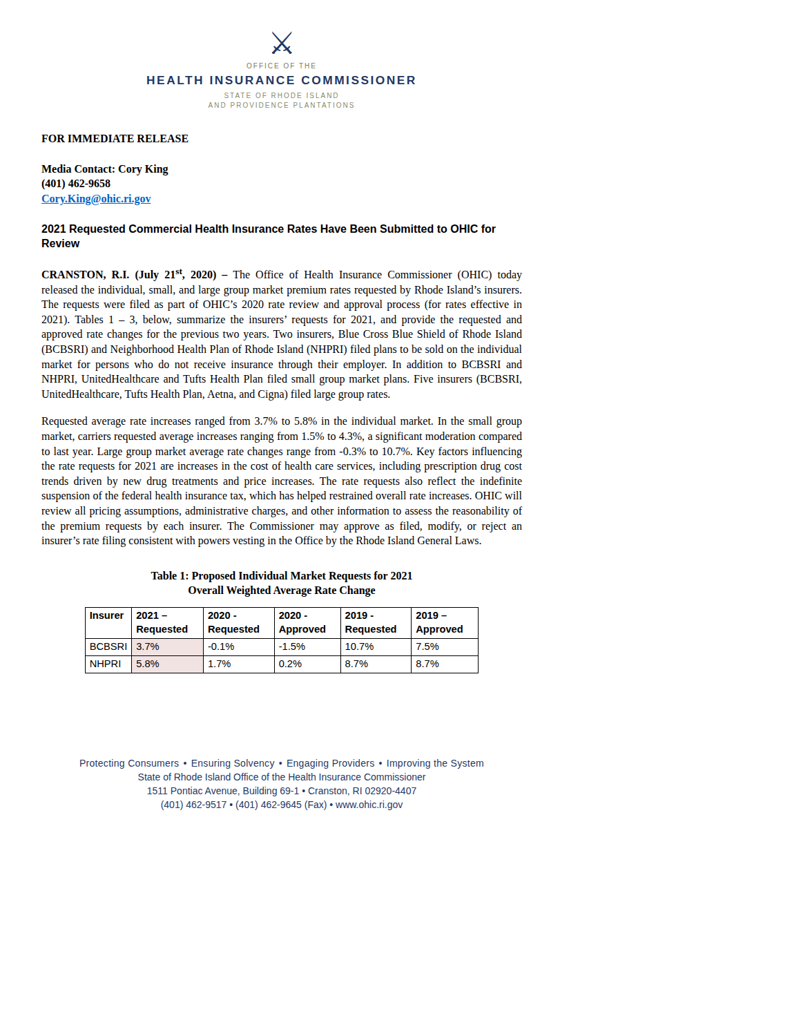⚔
OFFICE OF THE
HEALTH INSURANCE COMMISSIONER
STATE OF RHODE ISLAND
AND PROVIDENCE PLANTATIONS
FOR IMMEDIATE RELEASE
Media Contact: Cory King
(401) 462-9658
Cory.King@ohic.ri.gov
2021 Requested Commercial Health Insurance Rates Have Been Submitted to OHIC for Review
CRANSTON, R.I. (July 21st, 2020) – The Office of Health Insurance Commissioner (OHIC) today released the individual, small, and large group market premium rates requested by Rhode Island’s insurers. The requests were filed as part of OHIC’s 2020 rate review and approval process (for rates effective in 2021). Tables 1 – 3, below, summarize the insurers’ requests for 2021, and provide the requested and approved rate changes for the previous two years. Two insurers, Blue Cross Blue Shield of Rhode Island (BCBSRI) and Neighborhood Health Plan of Rhode Island (NHPRI) filed plans to be sold on the individual market for persons who do not receive insurance through their employer. In addition to BCBSRI and NHPRI, UnitedHealthcare and Tufts Health Plan filed small group market plans. Five insurers (BCBSRI, UnitedHealthcare, Tufts Health Plan, Aetna, and Cigna) filed large group rates.
Requested average rate increases ranged from 3.7% to 5.8% in the individual market. In the small group market, carriers requested average increases ranging from 1.5% to 4.3%, a significant moderation compared to last year. Large group market average rate changes range from -0.3% to 10.7%. Key factors influencing the rate requests for 2021 are increases in the cost of health care services, including prescription drug cost trends driven by new drug treatments and price increases. The rate requests also reflect the indefinite suspension of the federal health insurance tax, which has helped restrained overall rate increases. OHIC will review all pricing assumptions, administrative charges, and other information to assess the reasonability of the premium requests by each insurer. The Commissioner may approve as filed, modify, or reject an insurer’s rate filing consistent with powers vesting in the Office by the Rhode Island General Laws.
Table 1: Proposed Individual Market Requests for 2021
Overall Weighted Average Rate Change
| Insurer | 2021 – Requested | 2020 - Requested | 2020 - Approved | 2019 - Requested | 2019 – Approved |
| --- | --- | --- | --- | --- | --- |
| BCBSRI | 3.7% | -0.1% | -1.5% | 10.7% | 7.5% |
| NHPRI | 5.8% | 1.7% | 0.2% | 8.7% | 8.7% |
Protecting Consumers•Ensuring Solvency•Engaging Providers•Improving the System
State of Rhode Island Office of the Health Insurance Commissioner
1511 Pontiac Avenue, Building 69-1 • Cranston, RI 02920-4407
(401) 462-9517 • (401) 462-9645 (Fax) • www.ohic.ri.gov